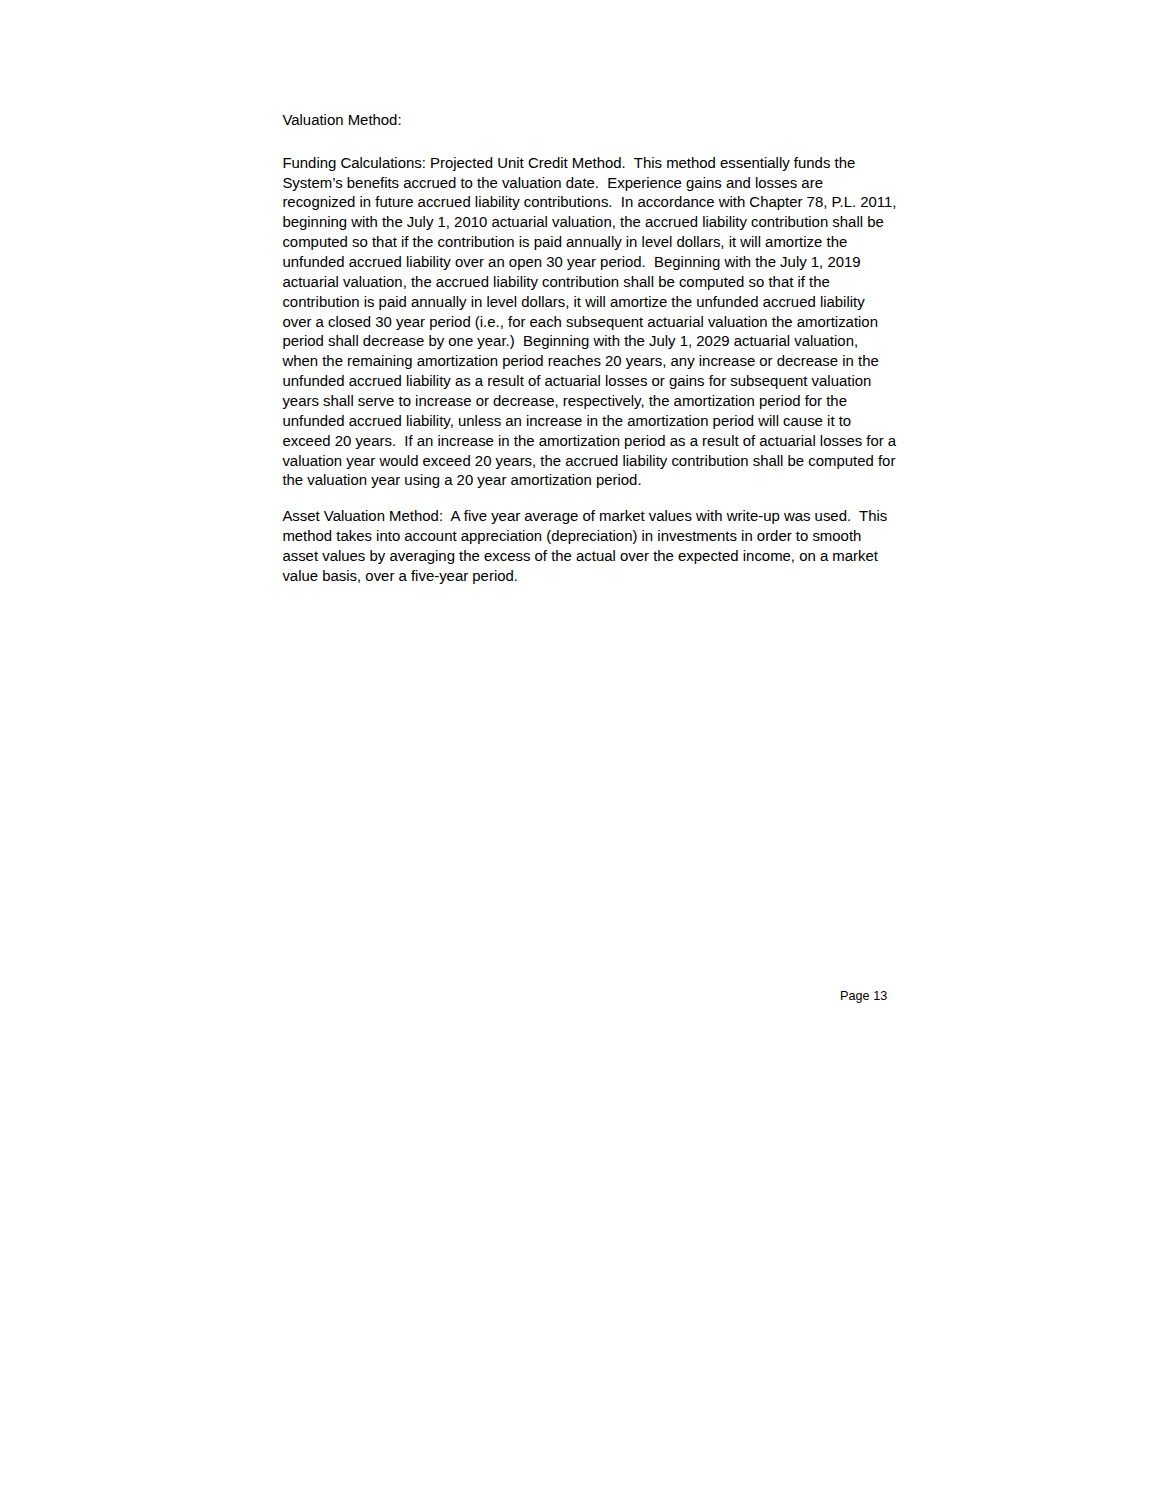Valuation Method:
Funding Calculations: Projected Unit Credit Method. This method essentially funds the System’s benefits accrued to the valuation date. Experience gains and losses are recognized in future accrued liability contributions. In accordance with Chapter 78, P.L. 2011, beginning with the July 1, 2010 actuarial valuation, the accrued liability contribution shall be computed so that if the contribution is paid annually in level dollars, it will amortize the unfunded accrued liability over an open 30 year period. Beginning with the July 1, 2019 actuarial valuation, the accrued liability contribution shall be computed so that if the contribution is paid annually in level dollars, it will amortize the unfunded accrued liability over a closed 30 year period (i.e., for each subsequent actuarial valuation the amortization period shall decrease by one year.) Beginning with the July 1, 2029 actuarial valuation, when the remaining amortization period reaches 20 years, any increase or decrease in the unfunded accrued liability as a result of actuarial losses or gains for subsequent valuation years shall serve to increase or decrease, respectively, the amortization period for the unfunded accrued liability, unless an increase in the amortization period will cause it to exceed 20 years. If an increase in the amortization period as a result of actuarial losses for a valuation year would exceed 20 years, the accrued liability contribution shall be computed for the valuation year using a 20 year amortization period.
Asset Valuation Method: A five year average of market values with write-up was used. This method takes into account appreciation (depreciation) in investments in order to smooth asset values by averaging the excess of the actual over the expected income, on a market value basis, over a five-year period.
Page 13